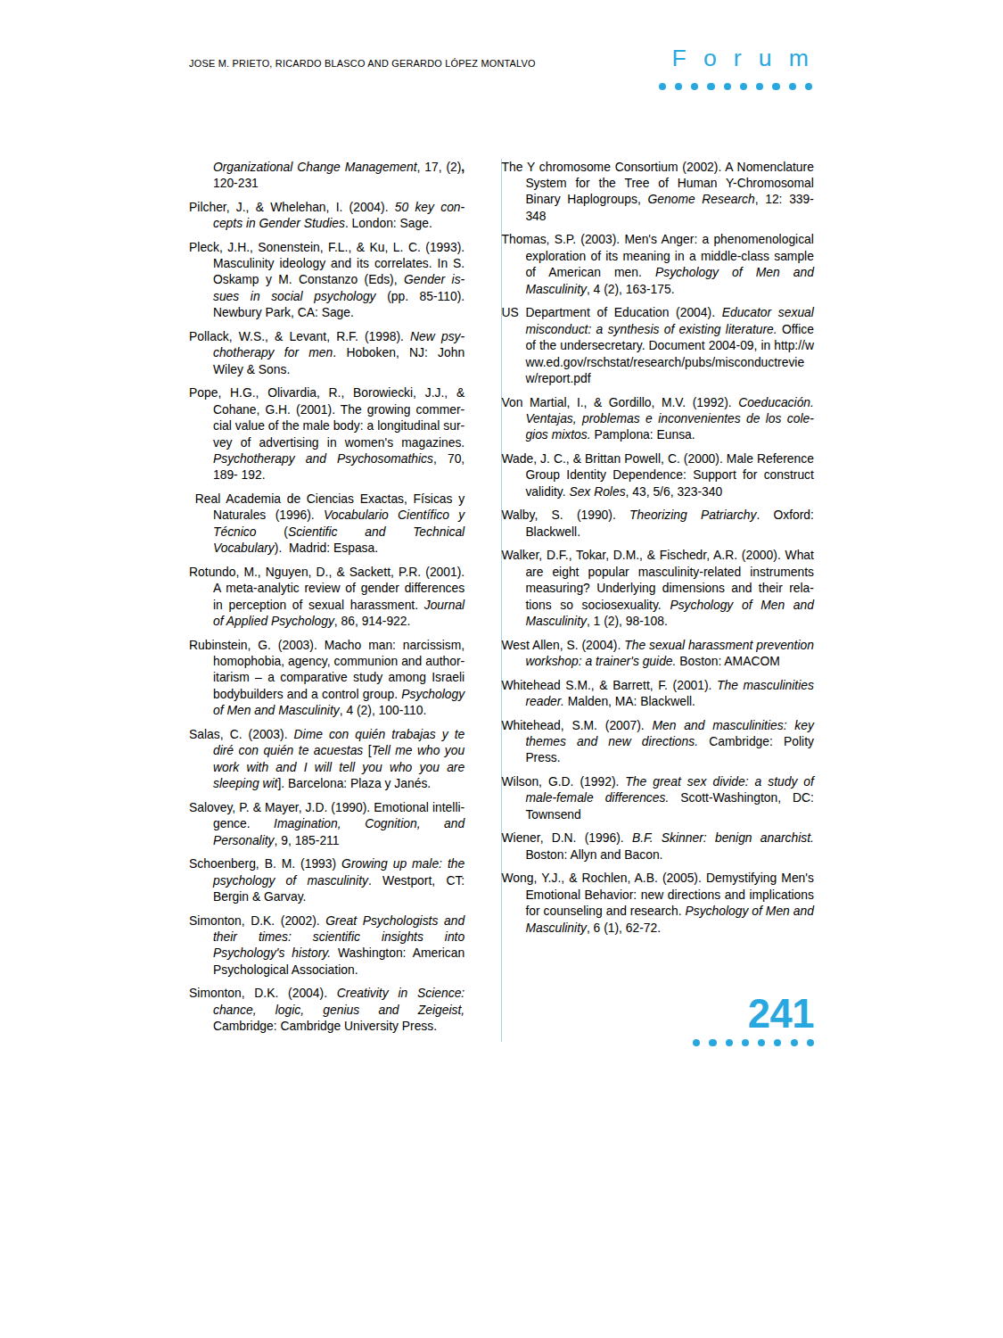Jose M. Prieto, Ricardo Blasco and Gerardo López Montalvo
F o r u m
Organizational Change Management, 17, (2), 120-231
Pilcher, J., & Whelehan, I. (2004). 50 key concepts in Gender Studies. London: Sage.
Pleck, J.H., Sonenstein, F.L., & Ku, L. C. (1993). Masculinity ideology and its correlates. In S. Oskamp y M. Constanzo (Eds), Gender issues in social psychology (pp. 85-110). Newbury Park, CA: Sage.
Pollack, W.S., & Levant, R.F. (1998). New psychotherapy for men. Hoboken, NJ: John Wiley & Sons.
Pope, H.G., Olivardia, R., Borowiecki, J.J., & Cohane, G.H. (2001). The growing commercial value of the male body: a longitudinal survey of advertising in women's magazines. Psychotherapy and Psychosomathics, 70, 189- 192.
Real Academia de Ciencias Exactas, Físicas y Naturales (1996). Vocabulario Científico y Técnico (Scientific and Technical Vocabulary). Madrid: Espasa.
Rotundo, M., Nguyen, D., & Sackett, P.R. (2001). A meta-analytic review of gender differences in perception of sexual harassment. Journal of Applied Psychology, 86, 914-922.
Rubinstein, G. (2003). Macho man: narcissism, homophobia, agency, communion and authoritarism – a comparative study among Israeli bodybuilders and a control group. Psychology of Men and Masculinity, 4 (2), 100-110.
Salas, C. (2003). Dime con quién trabajas y te diré con quién te acuestas [Tell me who you work with and I will tell you who you are sleeping wit]. Barcelona: Plaza y Janés.
Salovey, P. & Mayer, J.D. (1990). Emotional intelligence. Imagination, Cognition, and Personality, 9, 185-211
Schoenberg, B. M. (1993) Growing up male: the psychology of masculinity. Westport, CT: Bergin & Garvay.
Simonton, D.K. (2002). Great Psychologists and their times: scientific insights into Psychology's history. Washington: American Psychological Association.
Simonton, D.K. (2004). Creativity in Science: chance, logic, genius and Zeigeist, Cambridge: Cambridge University Press.
The Y chromosome Consortium (2002). A Nomenclature System for the Tree of Human Y-Chromosomal Binary Haplogroups, Genome Research, 12: 339-348
Thomas, S.P. (2003). Men's Anger: a phenomenological exploration of its meaning in a middle-class sample of American men. Psychology of Men and Masculinity, 4 (2), 163-175.
US Department of Education (2004). Educator sexual misconduct: a synthesis of existing literature. Office of the undersecretary. Document 2004-09, in http://www.ed.gov/rschstat/research/pubs/misconductreview/report.pdf
Von Martial, I., & Gordillo, M.V. (1992). Coeducación. Ventajas, problemas e inconvenientes de los colegios mixtos. Pamplona: Eunsa.
Wade, J. C., & Brittan Powell, C. (2000). Male Reference Group Identity Dependence: Support for construct validity. Sex Roles, 43, 5/6, 323-340
Walby, S. (1990). Theorizing Patriarchy. Oxford: Blackwell.
Walker, D.F., Tokar, D.M., & Fischedr, A.R. (2000). What are eight popular masculinity-related instruments measuring? Underlying dimensions and their relations so sociosexuality. Psychology of Men and Masculinity, 1 (2), 98-108.
West Allen, S. (2004). The sexual harassment prevention workshop: a trainer's guide. Boston: AMACOM
Whitehead S.M., & Barrett, F. (2001). The masculinities reader. Malden, MA: Blackwell.
Whitehead, S.M. (2007). Men and masculinities: key themes and new directions. Cambridge: Polity Press.
Wilson, G.D. (1992). The great sex divide: a study of male-female differences. Scott-Washington, DC: Townsend
Wiener, D.N. (1996). B.F. Skinner: benign anarchist. Boston: Allyn and Bacon.
Wong, Y.J., & Rochlen, A.B. (2005). Demystifying Men's Emotional Behavior: new directions and implications for counseling and research. Psychology of Men and Masculinity, 6 (1), 62-72.
241